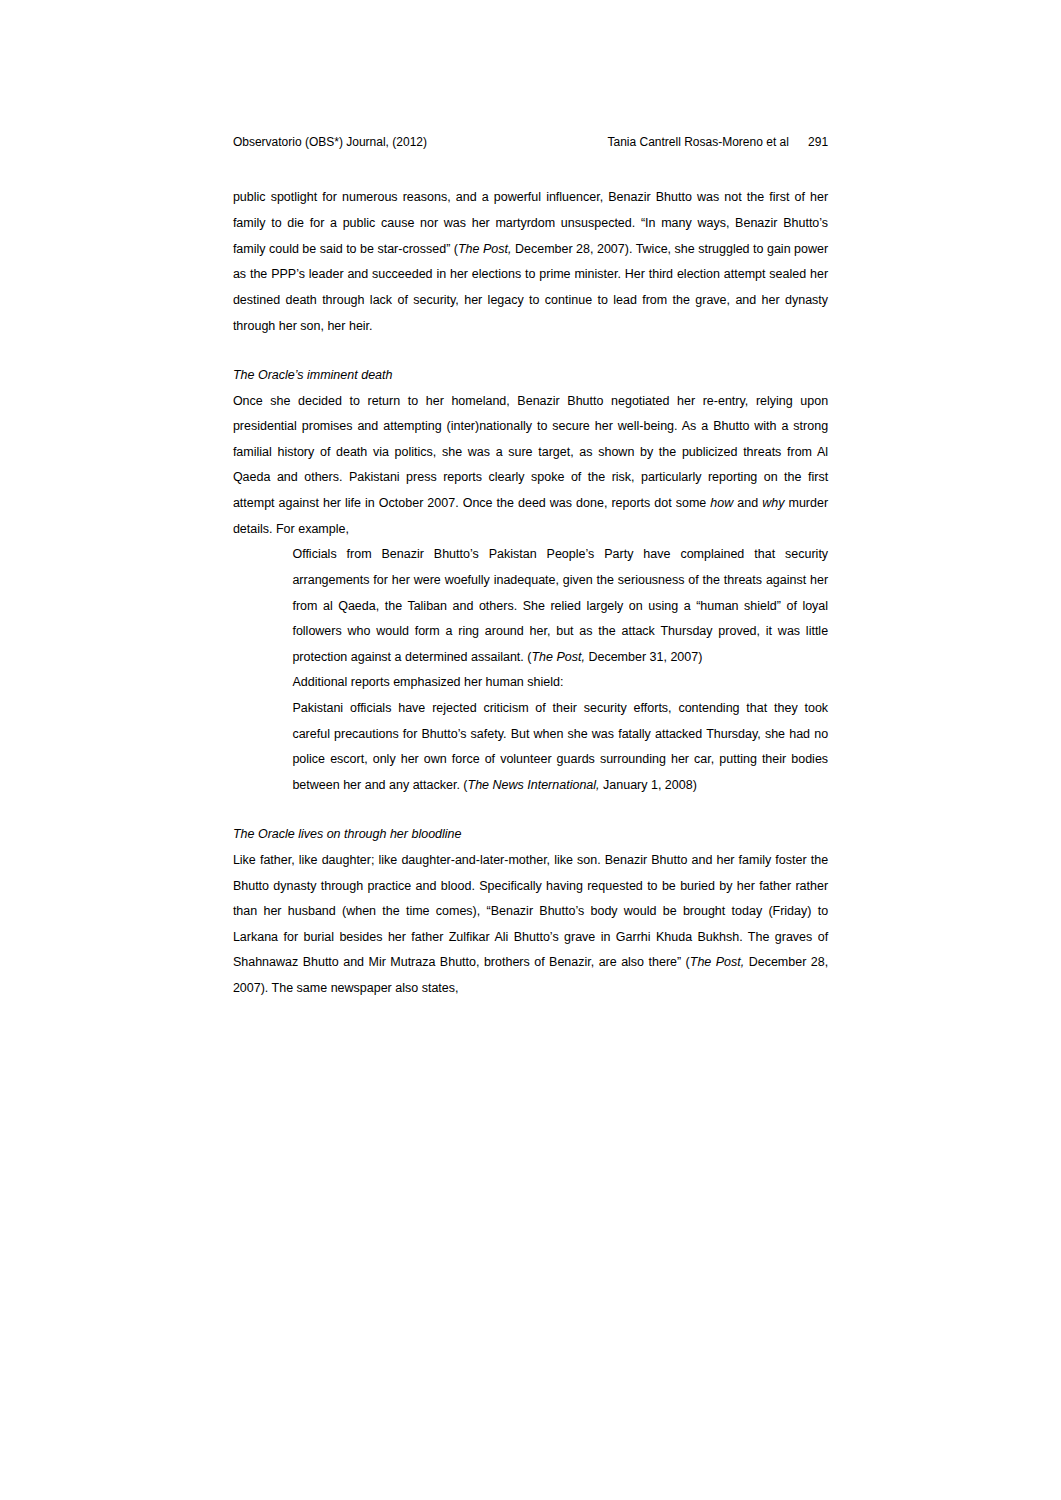Observatorio (OBS*) Journal, (2012) Tania Cantrell Rosas-Moreno et al291
public spotlight for numerous reasons, and a powerful influencer, Benazir Bhutto was not the first of her family to die for a public cause nor was her martyrdom unsuspected. “In many ways, Benazir Bhutto’s family could be said to be star-crossed” (The Post, December 28, 2007). Twice, she struggled to gain power as the PPP’s leader and succeeded in her elections to prime minister. Her third election attempt sealed her destined death through lack of security, her legacy to continue to lead from the grave, and her dynasty through her son, her heir.
The Oracle’s imminent death
Once she decided to return to her homeland, Benazir Bhutto negotiated her re-entry, relying upon presidential promises and attempting (inter)nationally to secure her well-being. As a Bhutto with a strong familial history of death via politics, she was a sure target, as shown by the publicized threats from Al Qaeda and others. Pakistani press reports clearly spoke of the risk, particularly reporting on the first attempt against her life in October 2007. Once the deed was done, reports dot some how and why murder details. For example,
Officials from Benazir Bhutto’s Pakistan People’s Party have complained that security arrangements for her were woefully inadequate, given the seriousness of the threats against her from al Qaeda, the Taliban and others. She relied largely on using a “human shield” of loyal followers who would form a ring around her, but as the attack Thursday proved, it was little protection against a determined assailant. (The Post, December 31, 2007)
Additional reports emphasized her human shield:
Pakistani officials have rejected criticism of their security efforts, contending that they took careful precautions for Bhutto’s safety. But when she was fatally attacked Thursday, she had no police escort, only her own force of volunteer guards surrounding her car, putting their bodies between her and any attacker. (The News International, January 1, 2008)
The Oracle lives on through her bloodline
Like father, like daughter; like daughter-and-later-mother, like son. Benazir Bhutto and her family foster the Bhutto dynasty through practice and blood. Specifically having requested to be buried by her father rather than her husband (when the time comes), “Benazir Bhutto’s body would be brought today (Friday) to Larkana for burial besides her father Zulfikar Ali Bhutto’s grave in Garrhi Khuda Bukhsh. The graves of Shahnawaz Bhutto and Mir Mutraza Bhutto, brothers of Benazir, are also there” (The Post, December 28, 2007). The same newspaper also states,